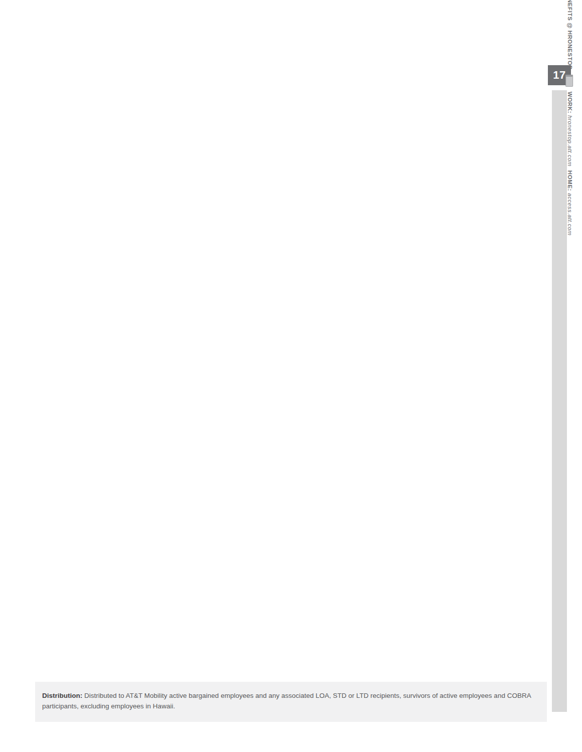17
GO TO YOUR BENEFITS @ HRONESTOP WORK: hronestop.att.com HOME: access.att.com
Distribution: Distributed to AT&T Mobility active bargained employees and any associated LOA, STD or LTD recipients, survivors of active employees and COBRA participants, excluding employees in Hawaii.